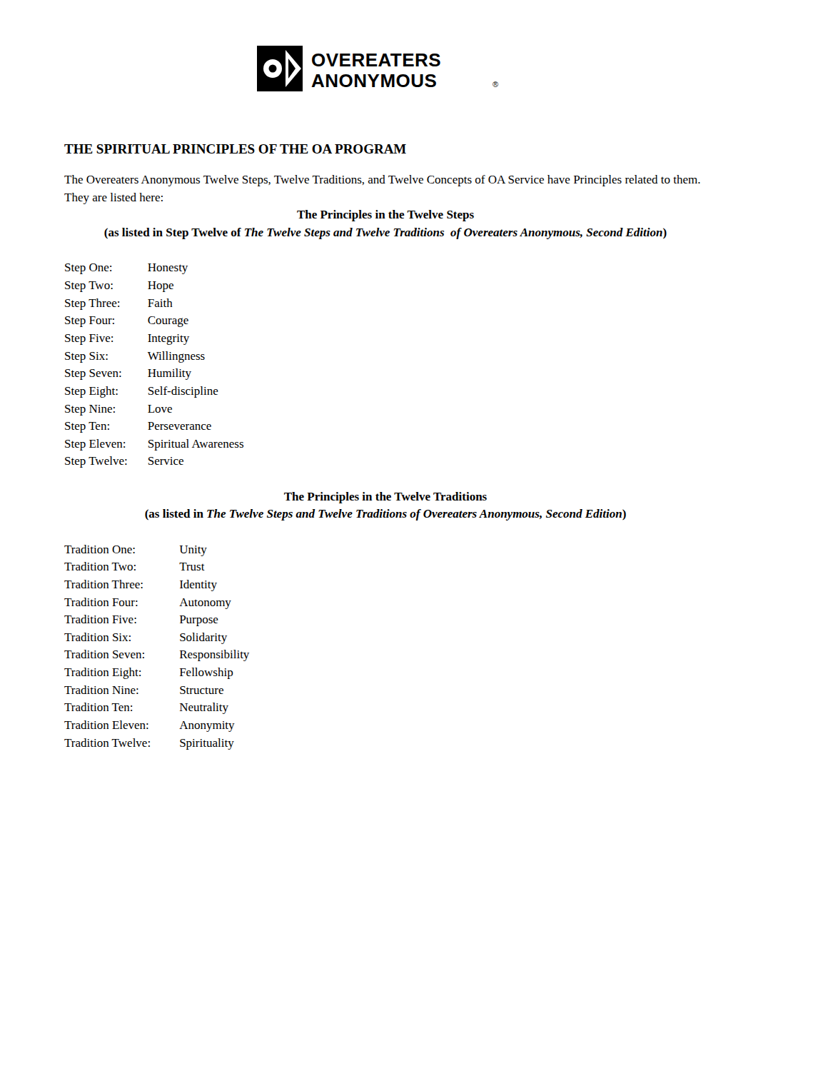OVEREATERS ANONYMOUS ®
THE SPIRITUAL PRINCIPLES OF THE OA PROGRAM
The Overeaters Anonymous Twelve Steps, Twelve Traditions, and Twelve Concepts of OA Service have Principles related to them. They are listed here:
The Principles in the Twelve Steps
(as listed in Step Twelve of The Twelve Steps and Twelve Traditions of Overeaters Anonymous, Second Edition)
| Step One: | Honesty |
| Step Two: | Hope |
| Step Three: | Faith |
| Step Four: | Courage |
| Step Five: | Integrity |
| Step Six: | Willingness |
| Step Seven: | Humility |
| Step Eight: | Self-discipline |
| Step Nine: | Love |
| Step Ten: | Perseverance |
| Step Eleven: | Spiritual Awareness |
| Step Twelve: | Service |
The Principles in the Twelve Traditions
(as listed in The Twelve Steps and Twelve Traditions of Overeaters Anonymous, Second Edition)
| Tradition One: | Unity |
| Tradition Two: | Trust |
| Tradition Three: | Identity |
| Tradition Four: | Autonomy |
| Tradition Five: | Purpose |
| Tradition Six: | Solidarity |
| Tradition Seven: | Responsibility |
| Tradition Eight: | Fellowship |
| Tradition Nine: | Structure |
| Tradition Ten: | Neutrality |
| Tradition Eleven: | Anonymity |
| Tradition Twelve: | Spirituality |